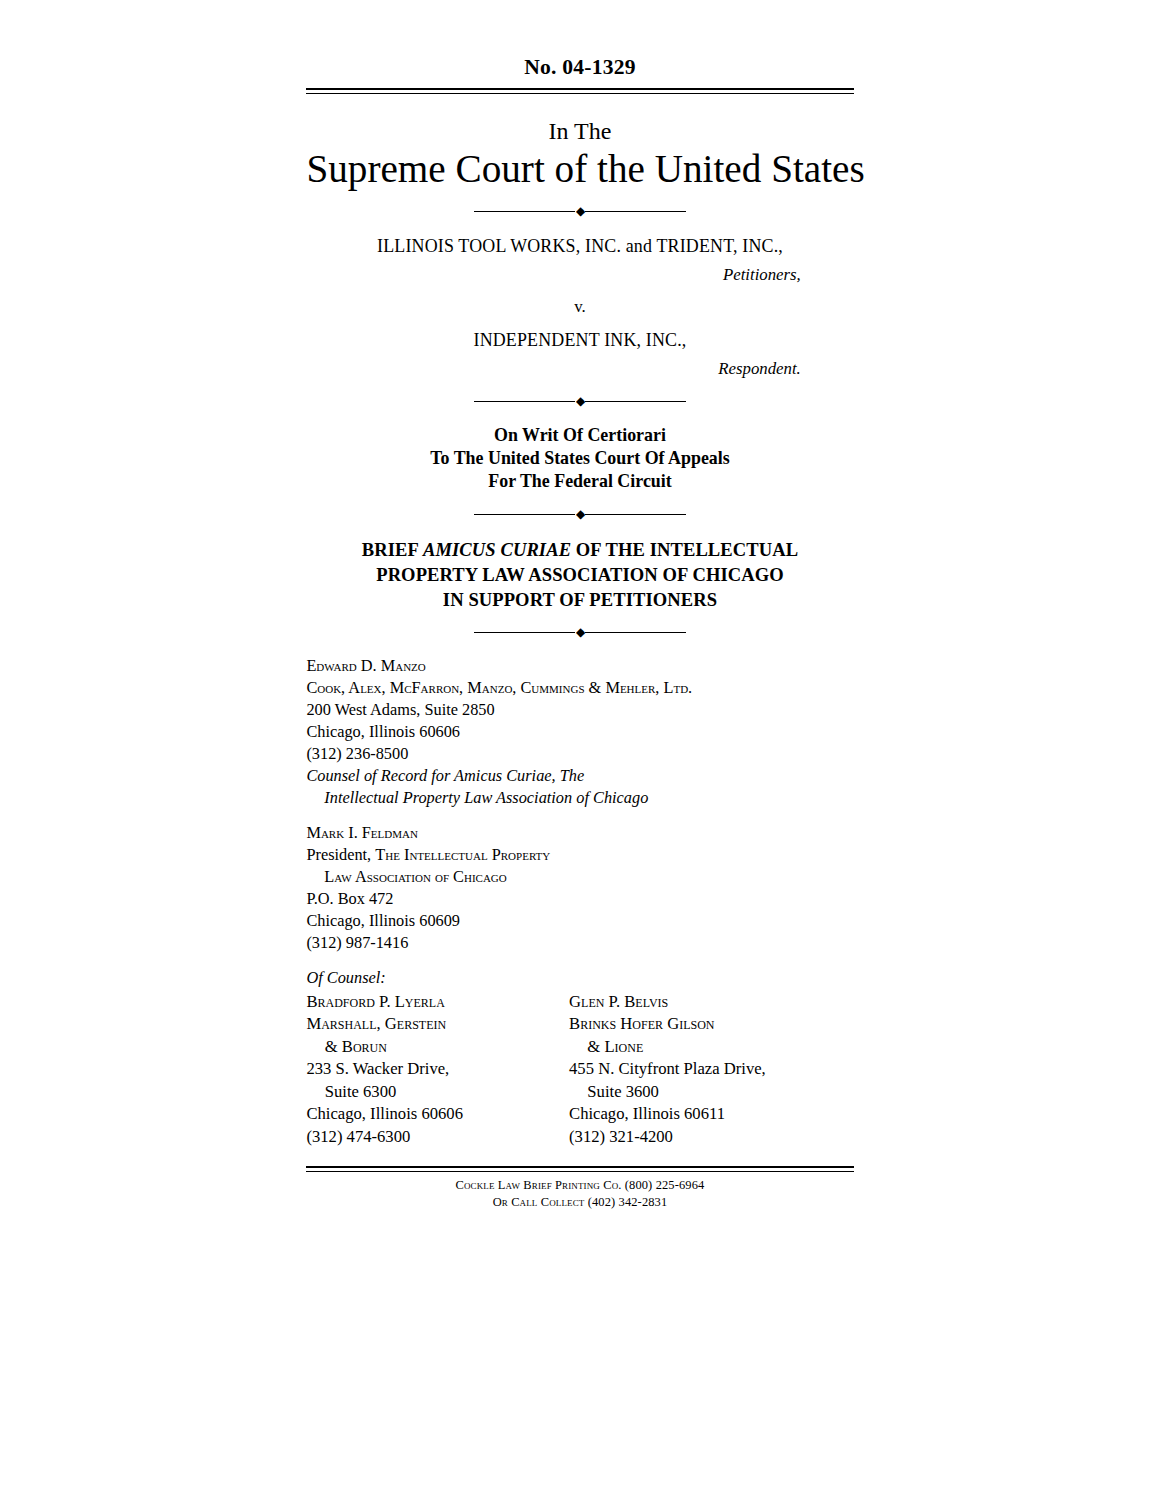No. 04-1329
In The
Supreme Court of the United States
◆
ILLINOIS TOOL WORKS, INC. and TRIDENT, INC.,
Petitioners,
v.
INDEPENDENT INK, INC.,
Respondent.
◆
On Writ Of Certiorari
To The United States Court Of Appeals
For The Federal Circuit
◆
BRIEF AMICUS CURIAE OF THE INTELLECTUAL
PROPERTY LAW ASSOCIATION OF CHICAGO
IN SUPPORT OF PETITIONERS
◆
Edward D. Manzo
Cook, Alex, McFarron, Manzo, Cummings & Mehler, Ltd.
200 West Adams, Suite 2850
Chicago, Illinois 60606
(312) 236-8500
Counsel of Record for Amicus Curiae, The
Intellectual Property Law Association of Chicago
Mark I. Feldman
President, The Intellectual Property
Law Association of Chicago
P.O. Box 472
Chicago, Illinois 60609
(312) 987-1416
Of Counsel:
| Bradford P. Lyerla Marshall, Gerstein & Borun 233 S. Wacker Drive, Suite 6300 Chicago, Illinois 60606 (312) 474-6300 | Glen P. Belvis Brinks Hofer Gilson & Lione 455 N. Cityfront Plaza Drive, Suite 3600 Chicago, Illinois 60611 (312) 321-4200 |
Cockle Law Brief Printing Co. (800) 225-6964
Or Call Collect (402) 342-2831